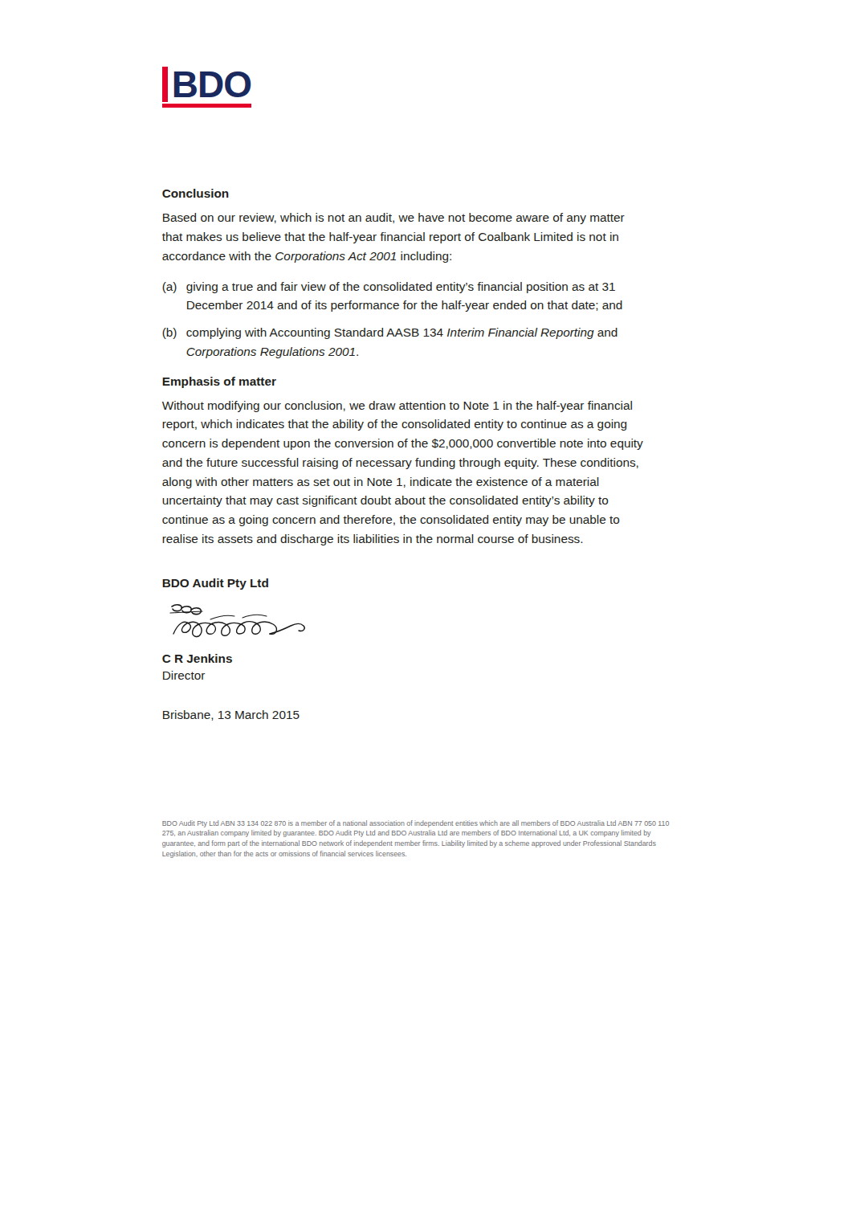BDO
Conclusion
Based on our review, which is not an audit, we have not become aware of any matter that makes us believe that the half-year financial report of Coalbank Limited is not in accordance with the Corporations Act 2001 including:
(a) giving a true and fair view of the consolidated entity’s financial position as at 31 December 2014 and of its performance for the half-year ended on that date; and
(b) complying with Accounting Standard AASB 134 Interim Financial Reporting and Corporations Regulations 2001.
Emphasis of matter
Without modifying our conclusion, we draw attention to Note 1 in the half-year financial report, which indicates that the ability of the consolidated entity to continue as a going concern is dependent upon the conversion of the $2,000,000 convertible note into equity and the future successful raising of necessary funding through equity. These conditions, along with other matters as set out in Note 1, indicate the existence of a material uncertainty that may cast significant doubt about the consolidated entity’s ability to continue as a going concern and therefore, the consolidated entity may be unable to realise its assets and discharge its liabilities in the normal course of business.
BDO Audit Pty Ltd
C R Jenkins
Director
Brisbane, 13 March 2015
BDO Audit Pty Ltd ABN 33 134 022 870 is a member of a national association of independent entities which are all members of BDO Australia Ltd ABN 77 050 110 275, an Australian company limited by guarantee. BDO Audit Pty Ltd and BDO Australia Ltd are members of BDO International Ltd, a UK company limited by guarantee, and form part of the international BDO network of independent member firms. Liability limited by a scheme approved under Professional Standards Legislation, other than for the acts or omissions of financial services licensees.